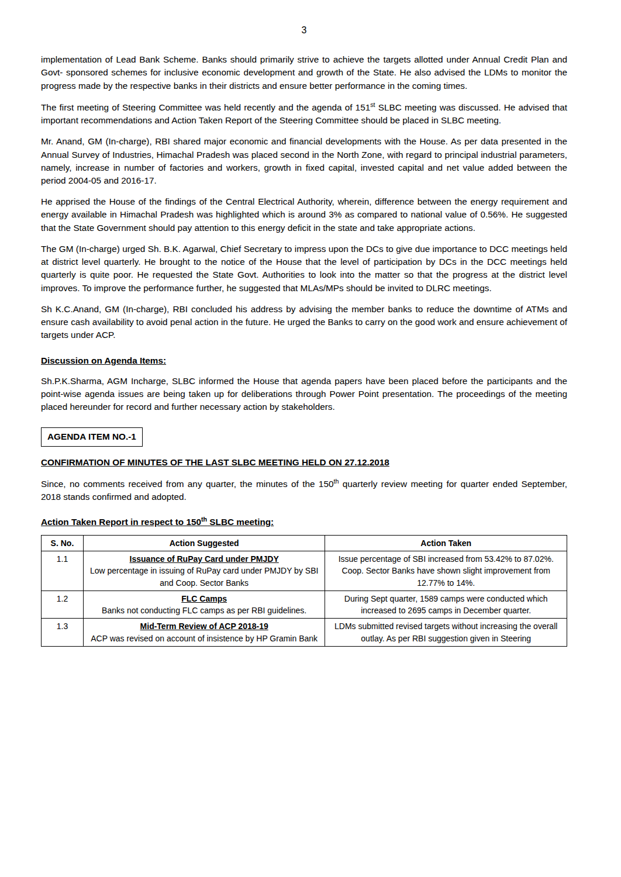3
implementation of Lead Bank Scheme. Banks should primarily strive to achieve the targets allotted under Annual Credit Plan and Govt- sponsored schemes for inclusive economic development and growth of the State. He also advised the LDMs to monitor the progress made by the respective banks in their districts and ensure better performance in the coming times.
The first meeting of Steering Committee was held recently and the agenda of 151st SLBC meeting was discussed. He advised that important recommendations and Action Taken Report of the Steering Committee should be placed in SLBC meeting.
Mr. Anand, GM (In-charge), RBI shared major economic and financial developments with the House. As per data presented in the Annual Survey of Industries, Himachal Pradesh was placed second in the North Zone, with regard to principal industrial parameters, namely, increase in number of factories and workers, growth in fixed capital, invested capital and net value added between the period 2004-05 and 2016-17.
He apprised the House of the findings of the Central Electrical Authority, wherein, difference between the energy requirement and energy available in Himachal Pradesh was highlighted which is around 3% as compared to national value of 0.56%. He suggested that the State Government should pay attention to this energy deficit in the state and take appropriate actions.
The GM (In-charge) urged Sh. B.K. Agarwal, Chief Secretary to impress upon the DCs to give due importance to DCC meetings held at district level quarterly. He brought to the notice of the House that the level of participation by DCs in the DCC meetings held quarterly is quite poor. He requested the State Govt. Authorities to look into the matter so that the progress at the district level improves. To improve the performance further, he suggested that MLAs/MPs should be invited to DLRC meetings.
Sh K.C.Anand, GM (In-charge), RBI concluded his address by advising the member banks to reduce the downtime of ATMs and ensure cash availability to avoid penal action in the future. He urged the Banks to carry on the good work and ensure achievement of targets under ACP.
Discussion on Agenda Items:
Sh.P.K.Sharma, AGM Incharge, SLBC informed the House that agenda papers have been placed before the participants and the point-wise agenda issues are being taken up for deliberations through Power Point presentation. The proceedings of the meeting placed hereunder for record and further necessary action by stakeholders.
AGENDA ITEM NO.-1
CONFIRMATION OF MINUTES OF THE LAST SLBC MEETING HELD ON 27.12.2018
Since, no comments received from any quarter, the minutes of the 150th quarterly review meeting for quarter ended September, 2018 stands confirmed and adopted.
Action Taken Report in respect to 150th SLBC meeting:
| S. No. | Action Suggested | Action Taken |
| --- | --- | --- |
| 1.1 | Issuance of RuPay Card under PMJDY Low percentage in issuing of RuPay card under PMJDY by SBI and Coop. Sector Banks | Issue percentage of SBI increased from 53.42% to 87.02%. Coop. Sector Banks have shown slight improvement from 12.77% to 14%. |
| 1.2 | FLC Camps Banks not conducting FLC camps as per RBI guidelines. | During Sept quarter, 1589 camps were conducted which increased to 2695 camps in December quarter. |
| 1.3 | Mid-Term Review of ACP 2018-19 ACP was revised on account of insistence by HP Gramin Bank | LDMs submitted revised targets without increasing the overall outlay. As per RBI suggestion given in Steering |